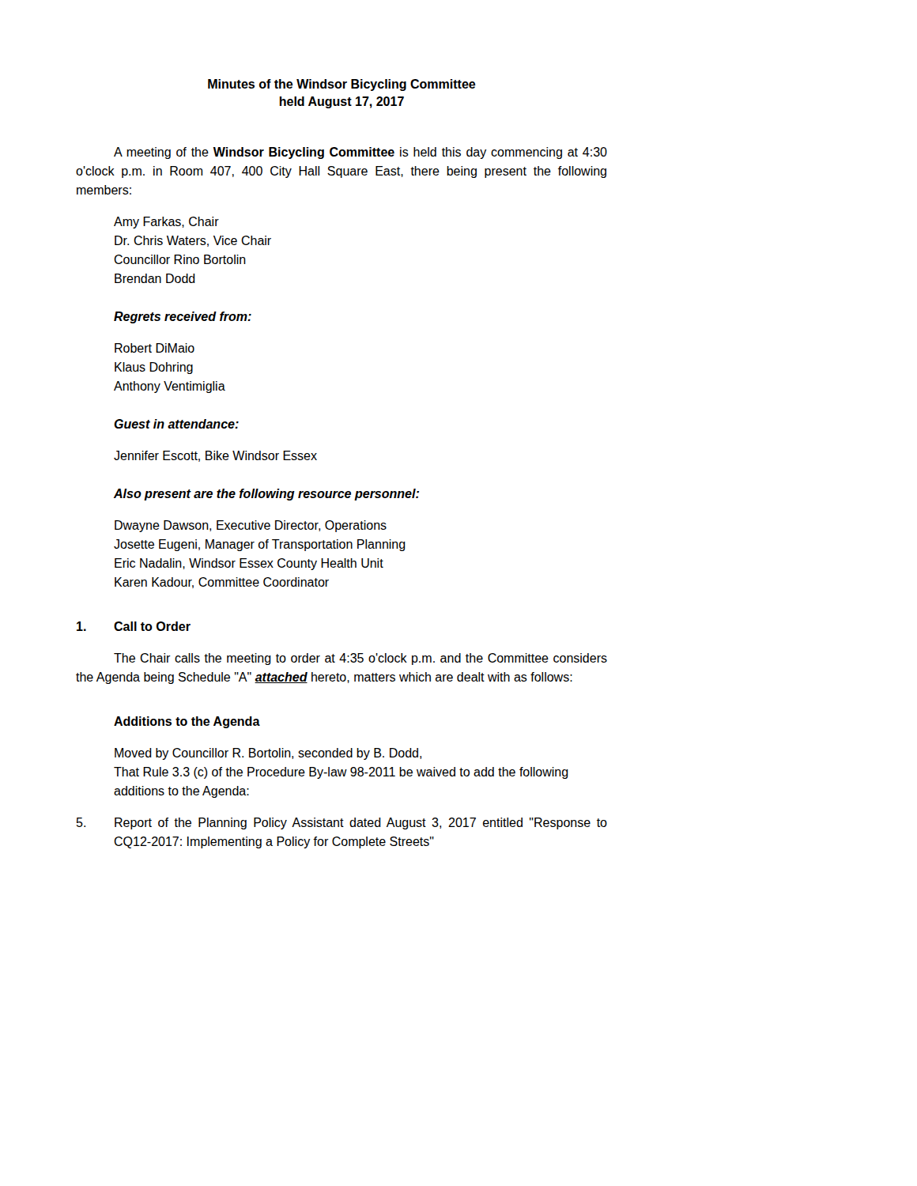Minutes of the Windsor Bicycling Committee
held August 17, 2017
A meeting of the Windsor Bicycling Committee is held this day commencing at 4:30 o'clock p.m. in Room 407, 400 City Hall Square East, there being present the following members:
Amy Farkas, Chair
Dr. Chris Waters, Vice Chair
Councillor Rino Bortolin
Brendan Dodd
Regrets received from:
Robert DiMaio
Klaus Dohring
Anthony Ventimiglia
Guest in attendance:
Jennifer Escott, Bike Windsor Essex
Also present are the following resource personnel:
Dwayne Dawson, Executive Director, Operations
Josette Eugeni, Manager of Transportation Planning
Eric Nadalin, Windsor Essex County Health Unit
Karen Kadour, Committee Coordinator
1. Call to Order
The Chair calls the meeting to order at 4:35 o'clock p.m. and the Committee considers the Agenda being Schedule "A" attached hereto, matters which are dealt with as follows:
Additions to the Agenda
Moved by Councillor R. Bortolin, seconded by B. Dodd,
That Rule 3.3 (c) of the Procedure By-law 98-2011 be waived to add the following additions to the Agenda:
5. Report of the Planning Policy Assistant dated August 3, 2017 entitled "Response to CQ12-2017: Implementing a Policy for Complete Streets"